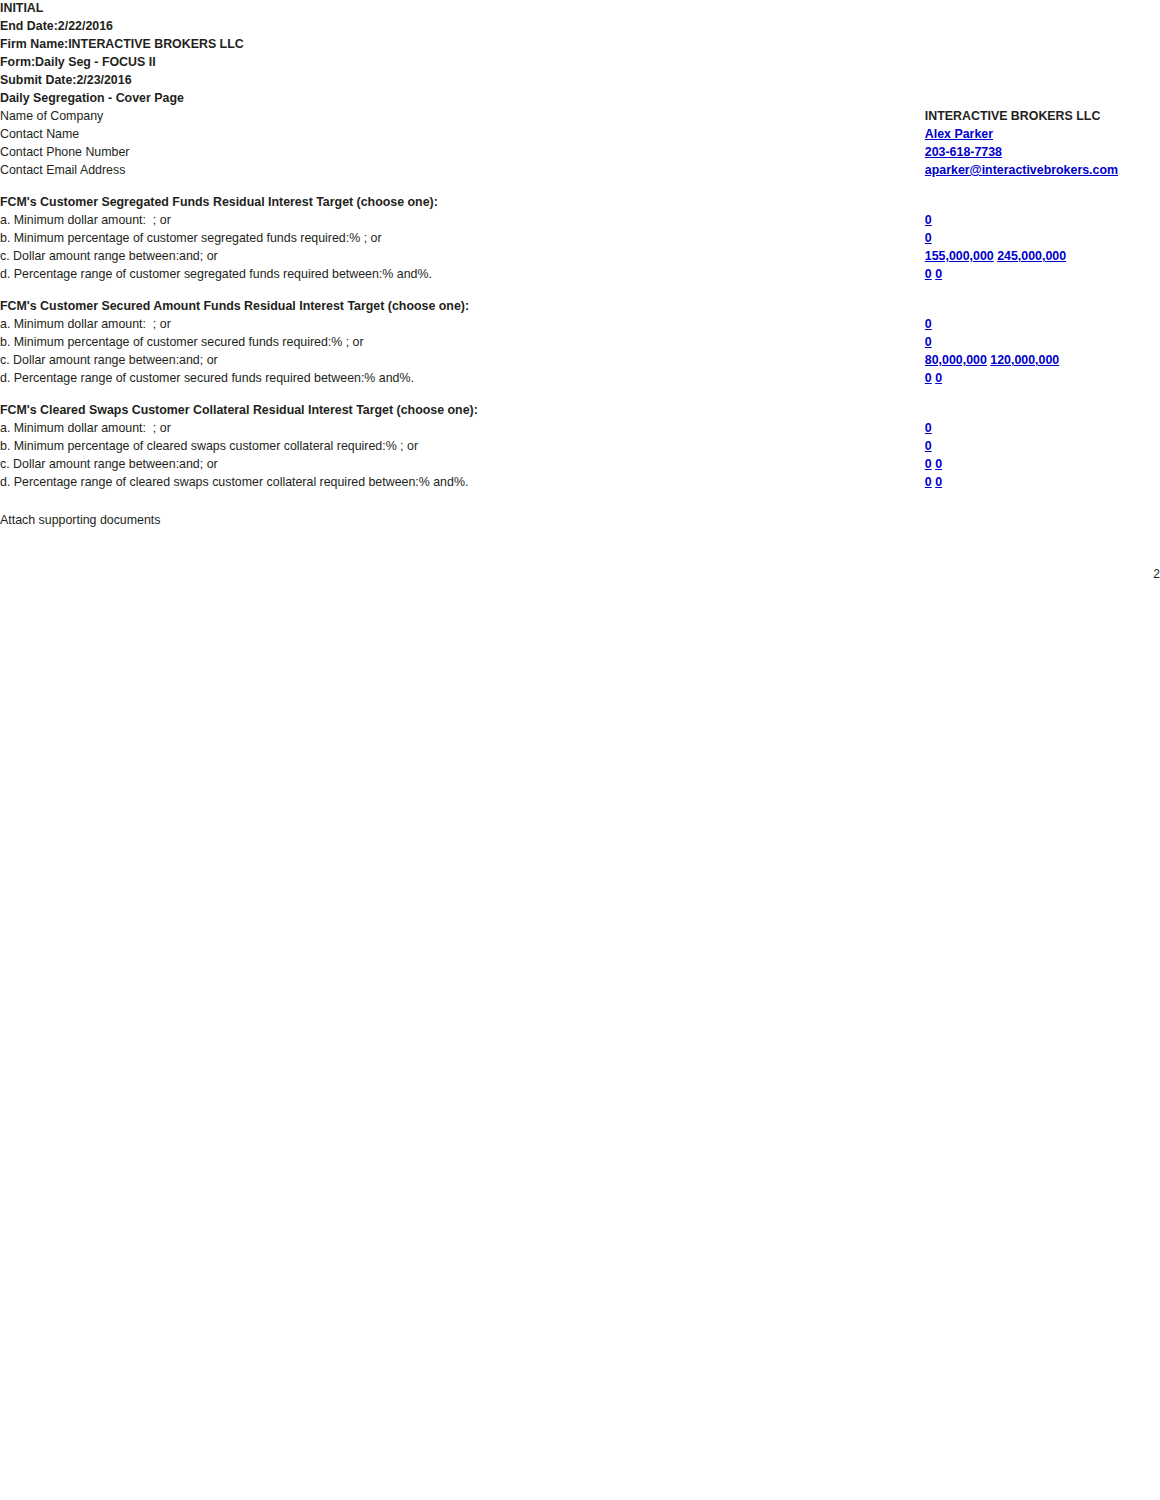INITIAL
End Date:2/22/2016
Firm Name:INTERACTIVE BROKERS LLC
Form:Daily Seg - FOCUS II
Submit Date:2/23/2016
Daily Segregation - Cover Page
| Name of Company | INTERACTIVE BROKERS LLC |
| Contact Name | Alex Parker |
| Contact Phone Number | 203-618-7738 |
| Contact Email Address | aparker@interactivebrokers.com |
FCM's Customer Segregated Funds Residual Interest Target (choose one):
| a. Minimum dollar amount: ; or | 0 |
| b. Minimum percentage of customer segregated funds required:% ; or | 0 |
| c. Dollar amount range between:and; or | 155,000,000 245,000,000 |
| d. Percentage range of customer segregated funds required between:% and%. | 0 0 |
FCM's Customer Secured Amount Funds Residual Interest Target (choose one):
| a. Minimum dollar amount: ; or | 0 |
| b. Minimum percentage of customer secured funds required:% ; or | 0 |
| c. Dollar amount range between:and; or | 80,000,000 120,000,000 |
| d. Percentage range of customer secured funds required between:% and%. | 0 0 |
FCM's Cleared Swaps Customer Collateral Residual Interest Target (choose one):
| a. Minimum dollar amount: ; or | 0 |
| b. Minimum percentage of cleared swaps customer collateral required:% ; or | 0 |
| c. Dollar amount range between:and; or | 0 0 |
| d. Percentage range of cleared swaps customer collateral required between:% and%. | 0 0 |
Attach supporting documents
2